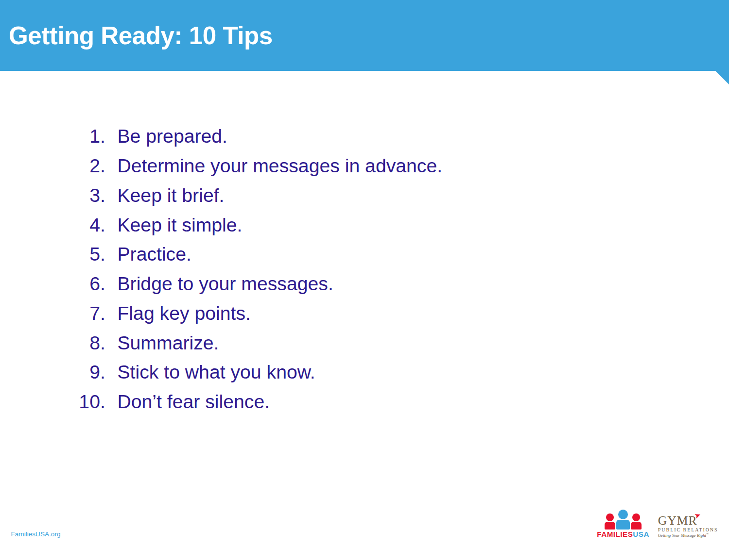Getting Ready: 10 Tips
Be prepared.
Determine your messages in advance.
Keep it brief.
Keep it simple.
Practice.
Bridge to your messages.
Flag key points.
Summarize.
Stick to what you know.
Don’t fear silence.
FamiliesUSA.org
FAMILIES USA
GYMR➤
PUBLIC RELATIONS
Getting Your Message Right®